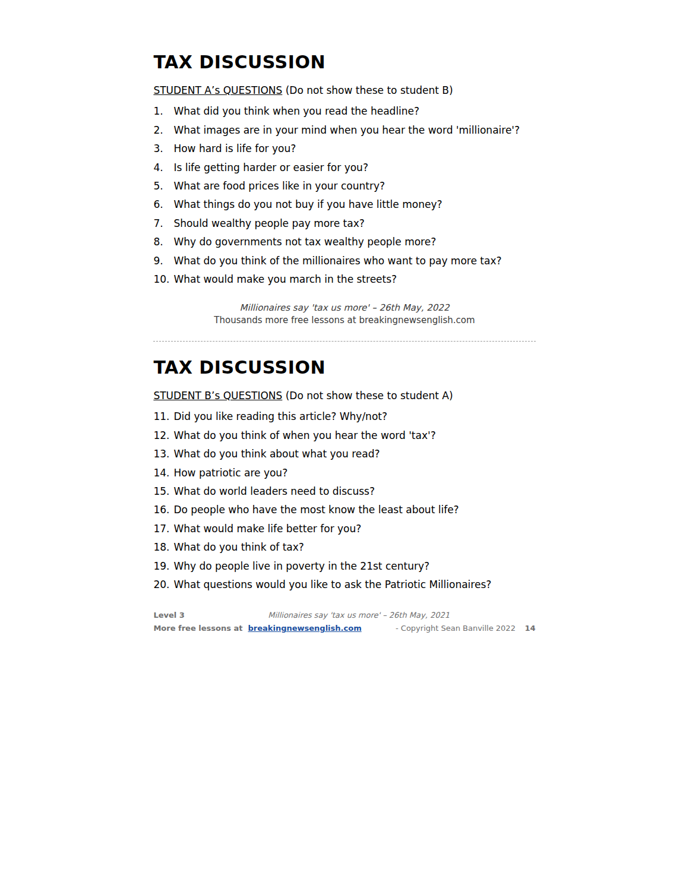TAX DISCUSSION
STUDENT A’s QUESTIONS (Do not show these to student B)
1. What did you think when you read the headline?
2. What images are in your mind when you hear the word 'millionaire'?
3. How hard is life for you?
4. Is life getting harder or easier for you?
5. What are food prices like in your country?
6. What things do you not buy if you have little money?
7. Should wealthy people pay more tax?
8. Why do governments not tax wealthy people more?
9. What do you think of the millionaires who want to pay more tax?
10. What would make you march in the streets?
Millionaires say 'tax us more' – 26th May, 2022
Thousands more free lessons at breakingnewsenglish.com
TAX DISCUSSION
STUDENT B’s QUESTIONS (Do not show these to student A)
11. Did you like reading this article? Why/not?
12. What do you think of when you hear the word 'tax'?
13. What do you think about what you read?
14. How patriotic are you?
15. What do world leaders need to discuss?
16. Do people who have the most know the least about life?
17. What would make life better for you?
18. What do you think of tax?
19. Why do people live in poverty in the 21st century?
20. What questions would you like to ask the Patriotic Millionaires?
Level 3 Millionaires say 'tax us more' – 26th May, 2021
More free lessons at breakingnewsenglish.com - Copyright Sean Banville 202214